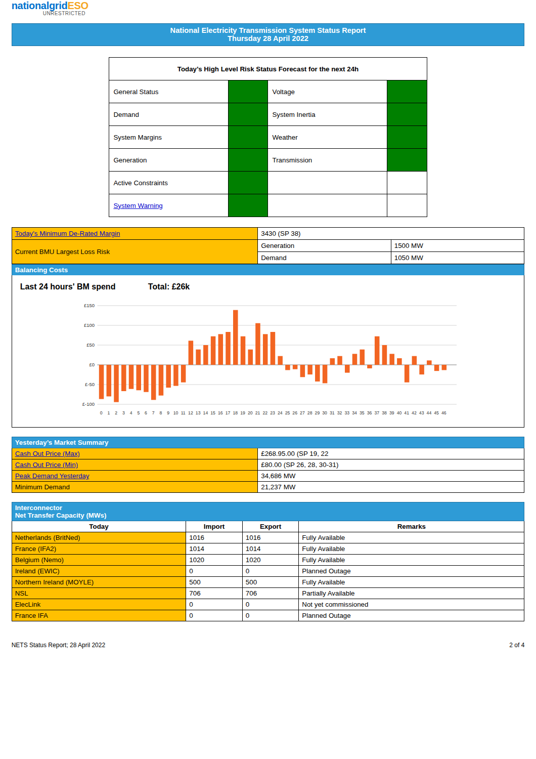nationalgrid ESO
UNRESTRICTED
National Electricity Transmission System Status Report
Thursday 28 April 2022
| Today’s High Level Risk Status Forecast for the next 24h |
| General Status | | Voltage | |
| Demand | | System Inertia | |
| System Margins | | Weather | |
| Generation | | Transmission | |
| Active Constraints | | | |
| System Warning | | | |
| Today's Minimum De-Rated Margin | 3430 (SP 38) |
| Current BMU Largest Loss Risk | Generation | 1500 MW |
| Demand | 1050 MW |
Balancing Costs
Last 24 hours' BM spend Total: £26k
£150 £100 £50 £0 £-50 £-100 0 1 2 3 4 5 6 7 8 9 10 11 12 13 14 15 16 17 18 19 20 21 22 23 24 25 26 27 28 29 30 31 32 33 34 35 36 37 38 39 40 41 42 43 44 45 46
| Yesterday’s Market Summary |
| Cash Out Price (Max) | £268.95.00 (SP 19, 22 |
| Cash Out Price (Min) | £80.00 (SP 26, 28, 30-31) |
| Peak Demand Yesterday | 34,686 MW |
| Minimum Demand | 21,237 MW |
| Interconnector Net Transfer Capacity (MWs) |
| Today | Import | Export | Remarks |
| Netherlands (BritNed) | 1016 | 1016 | Fully Available |
| France (IFA2) | 1014 | 1014 | Fully Available |
| Belgium (Nemo) | 1020 | 1020 | Fully Available |
| Ireland (EWIC) | 0 | 0 | Planned Outage |
| Northern Ireland (MOYLE) | 500 | 500 | Fully Available |
| NSL | 706 | 706 | Partially Available |
| ElecLink | 0 | 0 | Not yet commissioned |
| France IFA | 0 | 0 | Planned Outage |
NETS Status Report; 28 April 2022 2 of 4